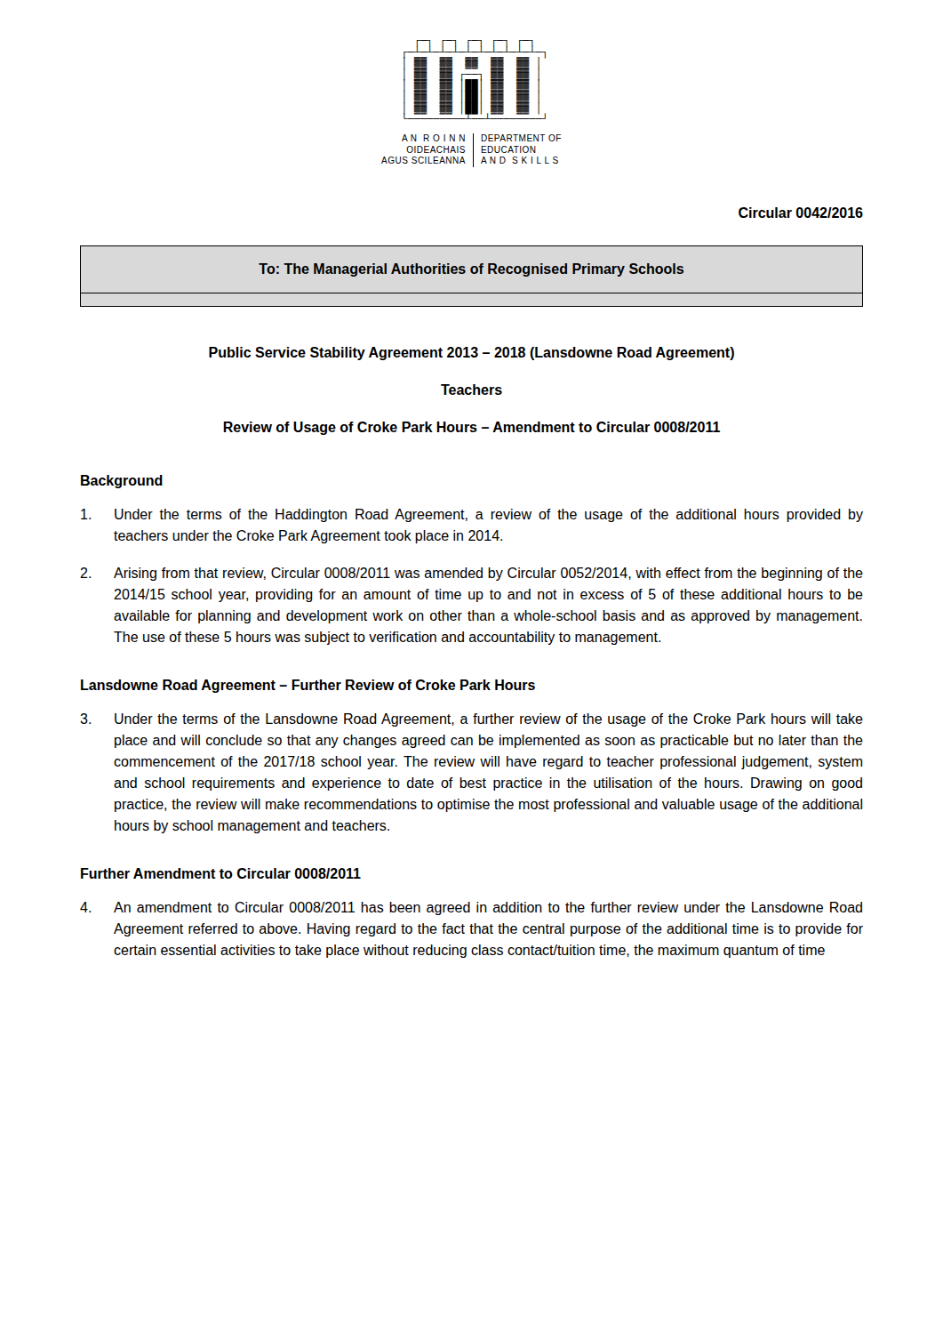┌─┐ ┌─┐ ┌─┐ ┌─┐ ┌─┐ ┌─┴─┴─┴─┴─┴─┴─┴─┴─┴─┴─┐ │ ▓▓ ▓▓ ▓▓ ▓▓ ▓▓ │ │ ▓▓ ▓▓ ┌──┐ ▓▓ ▓▓ │ │ ▓▓ ▓▓ │██│ ▓▓ ▓▓ │ │ ▓▓ ▓▓ │██│ ▓▓ ▓▓ │ │ ▓▓ ▓▓ │██│ ▓▓ ▓▓ │ └─────────┴──┴────────┘
| A N R O I N N OIDEACHAIS AGUS SCILEANNA | DEPARTMENT OF EDUCATION A N D S K I L L S |
Circular 0042/2016
To: The Managerial Authorities of Recognised Primary Schools
Public Service Stability Agreement 2013 – 2018 (Lansdowne Road Agreement)
Teachers
Review of Usage of Croke Park Hours – Amendment to Circular 0008/2011
Background
Under the terms of the Haddington Road Agreement, a review of the usage of the additional hours provided by teachers under the Croke Park Agreement took place in 2014.
Arising from that review, Circular 0008/2011 was amended by Circular 0052/2014, with effect from the beginning of the 2014/15 school year, providing for an amount of time up to and not in excess of 5 of these additional hours to be available for planning and development work on other than a whole-school basis and as approved by management. The use of these 5 hours was subject to verification and accountability to management.
Lansdowne Road Agreement – Further Review of Croke Park Hours
Under the terms of the Lansdowne Road Agreement, a further review of the usage of the Croke Park hours will take place and will conclude so that any changes agreed can be implemented as soon as practicable but no later than the commencement of the 2017/18 school year. The review will have regard to teacher professional judgement, system and school requirements and experience to date of best practice in the utilisation of the hours. Drawing on good practice, the review will make recommendations to optimise the most professional and valuable usage of the additional hours by school management and teachers.
Further Amendment to Circular 0008/2011
An amendment to Circular 0008/2011 has been agreed in addition to the further review under the Lansdowne Road Agreement referred to above. Having regard to the fact that the central purpose of the additional time is to provide for certain essential activities to take place without reducing class contact/tuition time, the maximum quantum of time